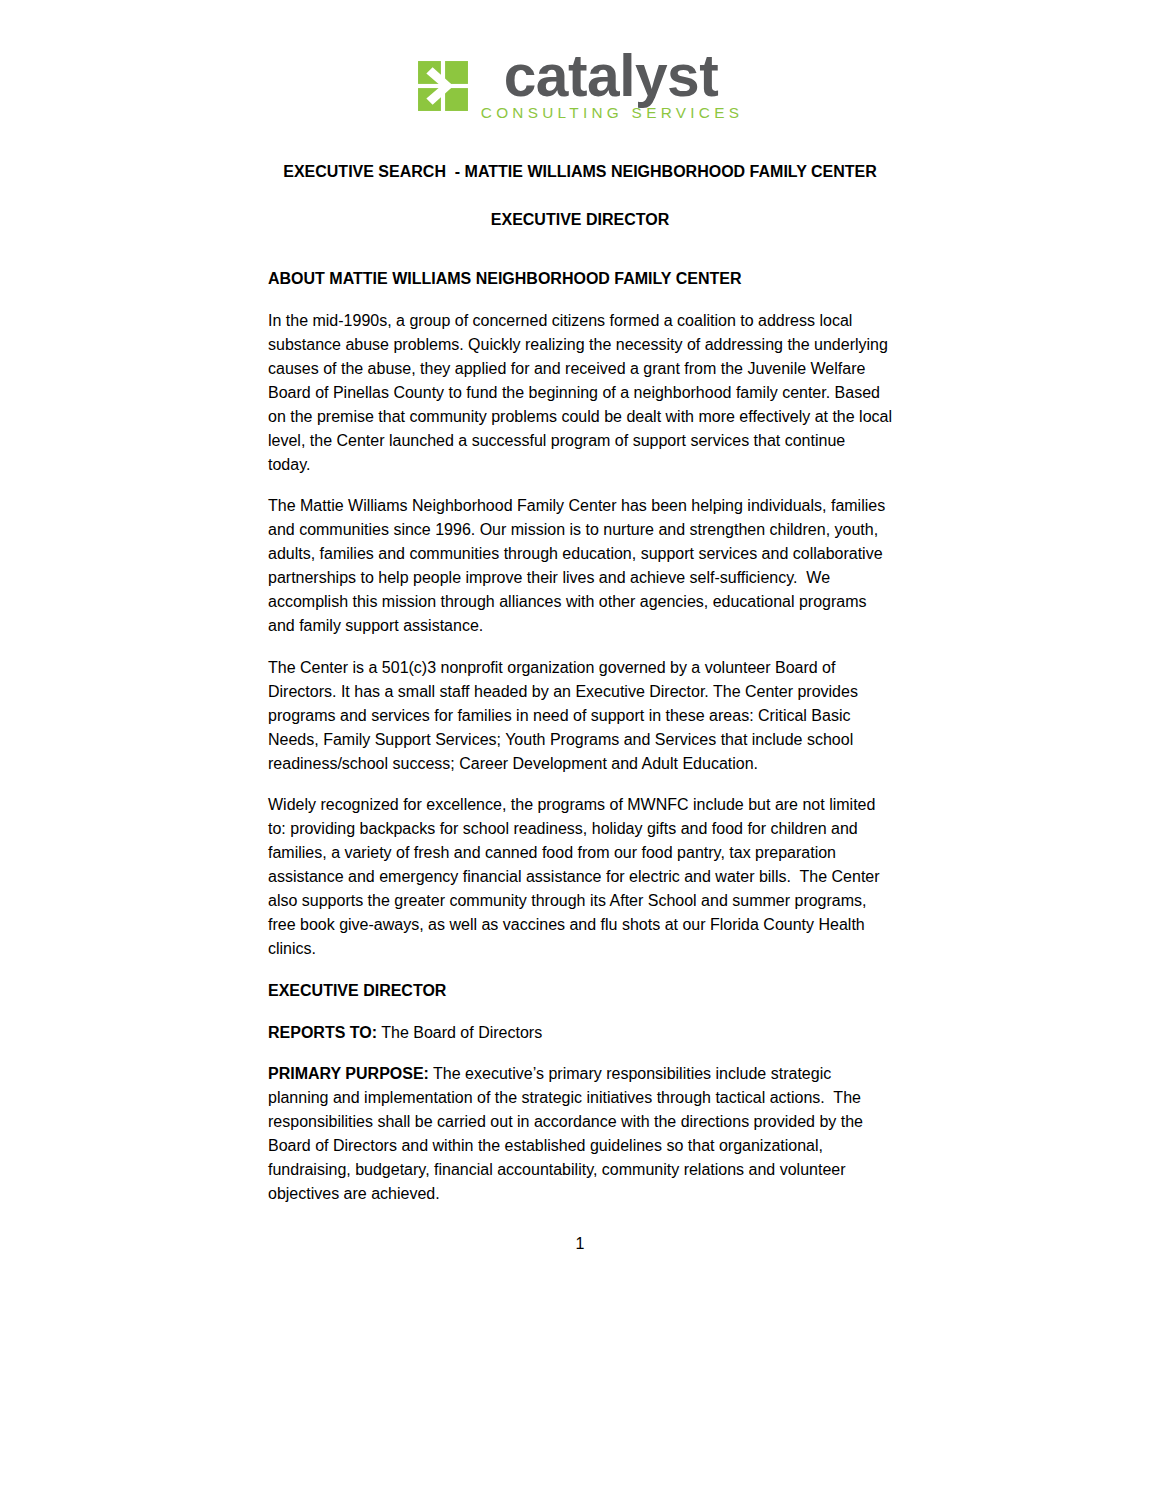catalyst CONSULTING SERVICES
EXECUTIVE SEARCH - MATTIE WILLIAMS NEIGHBORHOOD FAMILY CENTER
EXECUTIVE DIRECTOR
ABOUT MATTIE WILLIAMS NEIGHBORHOOD FAMILY CENTER
In the mid-1990s, a group of concerned citizens formed a coalition to address local substance abuse problems. Quickly realizing the necessity of addressing the underlying causes of the abuse, they applied for and received a grant from the Juvenile Welfare Board of Pinellas County to fund the beginning of a neighborhood family center. Based on the premise that community problems could be dealt with more effectively at the local level, the Center launched a successful program of support services that continue today.
The Mattie Williams Neighborhood Family Center has been helping individuals, families and communities since 1996. Our mission is to nurture and strengthen children, youth, adults, families and communities through education, support services and collaborative partnerships to help people improve their lives and achieve self-sufficiency. We accomplish this mission through alliances with other agencies, educational programs and family support assistance.
The Center is a 501(c)3 nonprofit organization governed by a volunteer Board of Directors. It has a small staff headed by an Executive Director. The Center provides programs and services for families in need of support in these areas: Critical Basic Needs, Family Support Services; Youth Programs and Services that include school readiness/school success; Career Development and Adult Education.
Widely recognized for excellence, the programs of MWNFC include but are not limited to: providing backpacks for school readiness, holiday gifts and food for children and families, a variety of fresh and canned food from our food pantry, tax preparation assistance and emergency financial assistance for electric and water bills. The Center also supports the greater community through its After School and summer programs, free book give-aways, as well as vaccines and flu shots at our Florida County Health clinics.
EXECUTIVE DIRECTOR
REPORTS TO: The Board of Directors
PRIMARY PURPOSE: The executive’s primary responsibilities include strategic planning and implementation of the strategic initiatives through tactical actions. The responsibilities shall be carried out in accordance with the directions provided by the Board of Directors and within the established guidelines so that organizational, fundraising, budgetary, financial accountability, community relations and volunteer objectives are achieved.
1